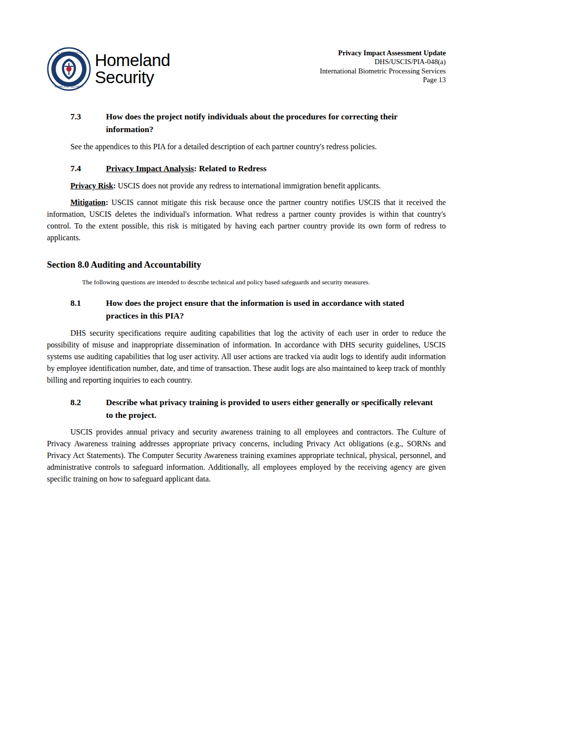U.S. DEPARTMENT OF HOMELAND SECURITY
Homeland
Security
Privacy Impact Assessment Update
DHS/USCIS/PIA-048(a)
International Biometric Processing Services
Page 13
7.3
How does the project notify individuals about the procedures for correcting their information?
See the appendices to this PIA for a detailed description of each partner country's redress policies.
7.4
Privacy Impact Analysis: Related to Redress
Privacy Risk: USCIS does not provide any redress to international immigration benefit applicants.
Mitigation: USCIS cannot mitigate this risk because once the partner country notifies USCIS that it received the information, USCIS deletes the individual's information. What redress a partner county provides is within that country's control. To the extent possible, this risk is mitigated by having each partner country provide its own form of redress to applicants.
Section 8.0 Auditing and Accountability
The following questions are intended to describe technical and policy based safeguards and security measures.
8.1
How does the project ensure that the information is used in accordance with stated practices in this PIA?
DHS security specifications require auditing capabilities that log the activity of each user in order to reduce the possibility of misuse and inappropriate dissemination of information. In accordance with DHS security guidelines, USCIS systems use auditing capabilities that log user activity. All user actions are tracked via audit logs to identify audit information by employee identification number, date, and time of transaction. These audit logs are also maintained to keep track of monthly billing and reporting inquiries to each country.
8.2
Describe what privacy training is provided to users either generally or specifically relevant to the project.
USCIS provides annual privacy and security awareness training to all employees and contractors. The Culture of Privacy Awareness training addresses appropriate privacy concerns, including Privacy Act obligations (e.g., SORNs and Privacy Act Statements). The Computer Security Awareness training examines appropriate technical, physical, personnel, and administrative controls to safeguard information. Additionally, all employees employed by the receiving agency are given specific training on how to safeguard applicant data.